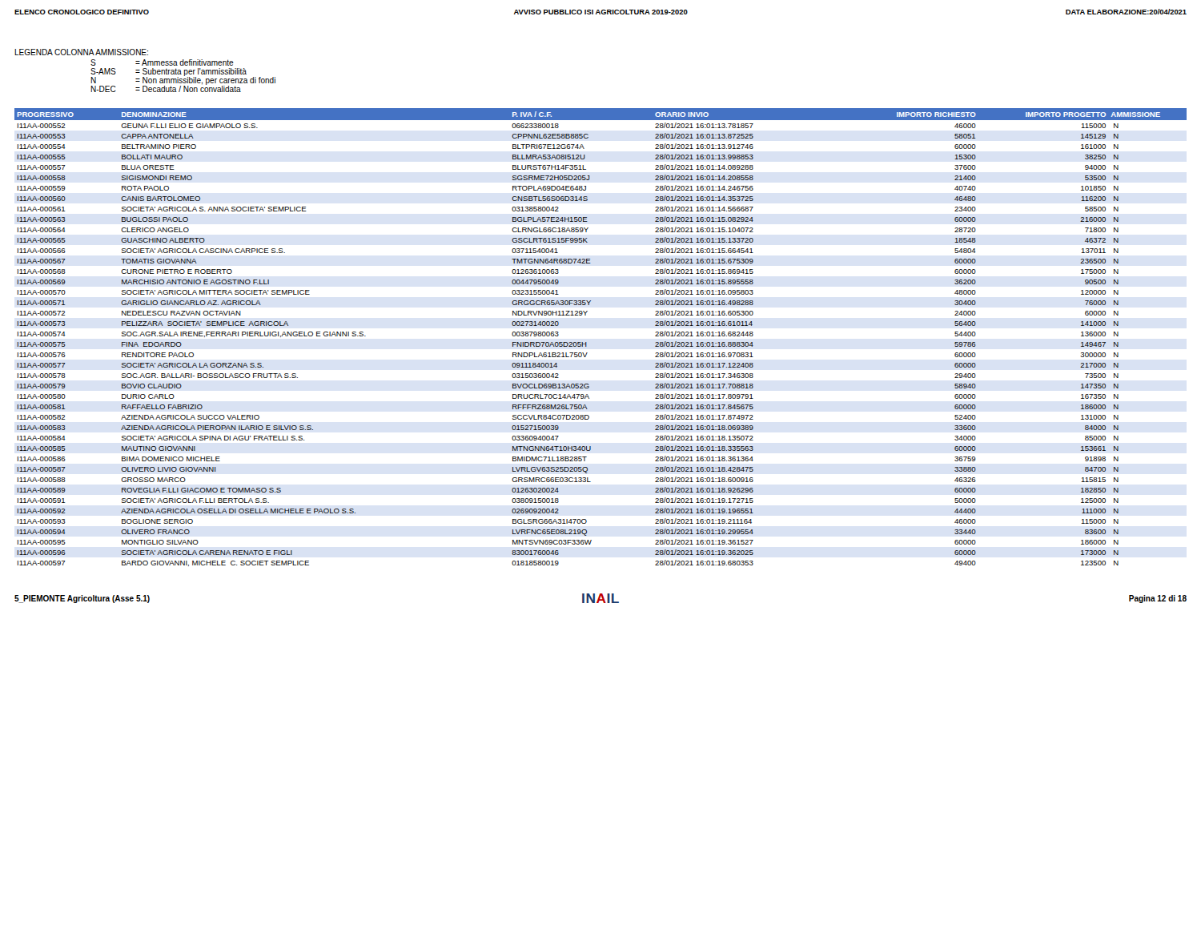ELENCO CRONOLOGICO DEFINITIVO
AVVISO PUBBLICO ISI AGRICOLTURA 2019-2020
DATA ELABORAZIONE:20/04/2021
LEGENDA COLONNA AMMISSIONE:
| S | = Ammessa definitivamente |
| S-AMS | = Subentrata per l'ammissibilità |
| N | = Non ammissibile, per carenza di fondi |
| N-DEC | = Decaduta / Non convalidata |
| PROGRESSIVO | DENOMINAZIONE | P. IVA / C.F. | ORARIO INVIO | IMPORTO RICHIESTO | IMPORTO PROGETTO | AMMISSIONE |
| --- | --- | --- | --- | --- | --- | --- |
| I11AA-000552 | GEUNA F.LLI ELIO E GIAMPAOLO S.S. | 06623380018 | 28/01/2021 16:01:13.781857 | 46000 | 115000 | N |
| I11AA-000553 | CAPPA ANTONELLA | CPPNNL62E58B885C | 28/01/2021 16:01:13.872525 | 58051 | 145129 | N |
| I11AA-000554 | BELTRAMINO PIERO | BLTPRI67E12G674A | 28/01/2021 16:01:13.912746 | 60000 | 161000 | N |
| I11AA-000555 | BOLLATI MAURO | BLLMRA53A08I512U | 28/01/2021 16:01:13.998853 | 15300 | 38250 | N |
| I11AA-000557 | BLUA ORESTE | BLURST67H14F351L | 28/01/2021 16:01:14.089288 | 37600 | 94000 | N |
| I11AA-000558 | SIGISMONDI REMO | SGSRME72H05D205J | 28/01/2021 16:01:14.208558 | 21400 | 53500 | N |
| I11AA-000559 | ROTA PAOLO | RTOPLA69D04E648J | 28/01/2021 16:01:14.246756 | 40740 | 101850 | N |
| I11AA-000560 | CANIS BARTOLOMEO | CNSBTL56S06D314S | 28/01/2021 16:01:14.353725 | 46480 | 116200 | N |
| I11AA-000561 | SOCIETA' AGRICOLA S. ANNA SOCIETA' SEMPLICE | 03138580042 | 28/01/2021 16:01:14.566687 | 23400 | 58500 | N |
| I11AA-000563 | BUGLOSSI PAOLO | BGLPLA57E24H150E | 28/01/2021 16:01:15.082924 | 60000 | 216000 | N |
| I11AA-000564 | CLERICO ANGELO | CLRNGL66C18A859Y | 28/01/2021 16:01:15.104072 | 28720 | 71800 | N |
| I11AA-000565 | GUASCHINO ALBERTO | GSCLRT61S15F995K | 28/01/2021 16:01:15.133720 | 18548 | 46372 | N |
| I11AA-000566 | SOCIETA' AGRICOLA CASCINA CARPICE S.S. | 03711540041 | 28/01/2021 16:01:15.664541 | 54804 | 137011 | N |
| I11AA-000567 | TOMATIS GIOVANNA | TMTGNN64R68D742E | 28/01/2021 16:01:15.675309 | 60000 | 236500 | N |
| I11AA-000568 | CURONE PIETRO E ROBERTO | 01263610063 | 28/01/2021 16:01:15.869415 | 60000 | 175000 | N |
| I11AA-000569 | MARCHISIO ANTONIO E AGOSTINO F.LLI | 00447950049 | 28/01/2021 16:01:15.895558 | 36200 | 90500 | N |
| I11AA-000570 | SOCIETA' AGRICOLA MITTERA SOCIETA' SEMPLICE | 03231550041 | 28/01/2021 16:01:16.095803 | 48000 | 120000 | N |
| I11AA-000571 | GARIGLIO GIANCARLO AZ. AGRICOLA | GRGGCR65A30F335Y | 28/01/2021 16:01:16.498288 | 30400 | 76000 | N |
| I11AA-000572 | NEDELESCU RAZVAN OCTAVIAN | NDLRVN90H11Z129Y | 28/01/2021 16:01:16.605300 | 24000 | 60000 | N |
| I11AA-000573 | PELIZZARA SOCIETA' SEMPLICE AGRICOLA | 00273140020 | 28/01/2021 16:01:16.610114 | 56400 | 141000 | N |
| I11AA-000574 | SOC.AGR.SALA IRENE,FERRARI PIERLUIGI,ANGELO E GIANNI S.S. | 00387980063 | 28/01/2021 16:01:16.682448 | 54400 | 136000 | N |
| I11AA-000575 | FINA EDOARDO | FNIDRD70A05D205H | 28/01/2021 16:01:16.888304 | 59786 | 149467 | N |
| I11AA-000576 | RENDITORE PAOLO | RNDPLA61B21L750V | 28/01/2021 16:01:16.970831 | 60000 | 300000 | N |
| I11AA-000577 | SOCIETA' AGRICOLA LA GORZANA S.S. | 09111840014 | 28/01/2021 16:01:17.122408 | 60000 | 217000 | N |
| I11AA-000578 | SOC.AGR. BALLARI- BOSSOLASCO FRUTTA S.S. | 03150360042 | 28/01/2021 16:01:17.346308 | 29400 | 73500 | N |
| I11AA-000579 | BOVIO CLAUDIO | BVOCLD69B13A052G | 28/01/2021 16:01:17.708818 | 58940 | 147350 | N |
| I11AA-000580 | DURIO CARLO | DRUCRL70C14A479A | 28/01/2021 16:01:17.809791 | 60000 | 167350 | N |
| I11AA-000581 | RAFFAELLO FABRIZIO | RFFFRZ68M26L750A | 28/01/2021 16:01:17.845675 | 60000 | 186000 | N |
| I11AA-000582 | AZIENDA AGRICOLA SUCCO VALERIO | SCCVLR84C07D208D | 28/01/2021 16:01:17.874972 | 52400 | 131000 | N |
| I11AA-000583 | AZIENDA AGRICOLA PIEROPAN ILARIO E SILVIO S.S. | 01527150039 | 28/01/2021 16:01:18.069389 | 33600 | 84000 | N |
| I11AA-000584 | SOCIETA' AGRICOLA SPINA DI AGU' FRATELLI S.S. | 03360940047 | 28/01/2021 16:01:18.135072 | 34000 | 85000 | N |
| I11AA-000585 | MAUTINO GIOVANNI | MTNGNN64T10H340U | 28/01/2021 16:01:18.335563 | 60000 | 153661 | N |
| I11AA-000586 | BIMA DOMENICO MICHELE | BMIDMC71L18B285T | 28/01/2021 16:01:18.361364 | 36759 | 91898 | N |
| I11AA-000587 | OLIVERO LIVIO GIOVANNI | LVRLGV63S25D205Q | 28/01/2021 16:01:18.428475 | 33880 | 84700 | N |
| I11AA-000588 | GROSSO MARCO | GRSMRC66E03C133L | 28/01/2021 16:01:18.600916 | 46326 | 115815 | N |
| I11AA-000589 | ROVEGLIA F.LLI GIACOMO E TOMMASO S.S | 01263020024 | 28/01/2021 16:01:18.926296 | 60000 | 182850 | N |
| I11AA-000591 | SOCIETA' AGRICOLA F.LLI BERTOLA S.S. | 03809150018 | 28/01/2021 16:01:19.172715 | 50000 | 125000 | N |
| I11AA-000592 | AZIENDA AGRICOLA OSELLA DI OSELLA MICHELE E PAOLO S.S. | 02690920042 | 28/01/2021 16:01:19.196551 | 44400 | 111000 | N |
| I11AA-000593 | BOGLIONE SERGIO | BGLSRG66A31I470O | 28/01/2021 16:01:19.211164 | 46000 | 115000 | N |
| I11AA-000594 | OLIVERO FRANCO | LVRFNC65E08L219Q | 28/01/2021 16:01:19.299554 | 33440 | 83600 | N |
| I11AA-000595 | MONTIGLIO SILVANO | MNTSVN69C03F336W | 28/01/2021 16:01:19.361527 | 60000 | 186000 | N |
| I11AA-000596 | SOCIETA' AGRICOLA CARENA RENATO E FIGLI | 83001760046 | 28/01/2021 16:01:19.362025 | 60000 | 173000 | N |
| I11AA-000597 | BARDO GIOVANNI, MICHELE C. SOCIET SEMPLICE | 01818580019 | 28/01/2021 16:01:19.680353 | 49400 | 123500 | N |
5_PIEMONTE Agricoltura (Asse 5.1)
INAIL
Pagina 12 di 18